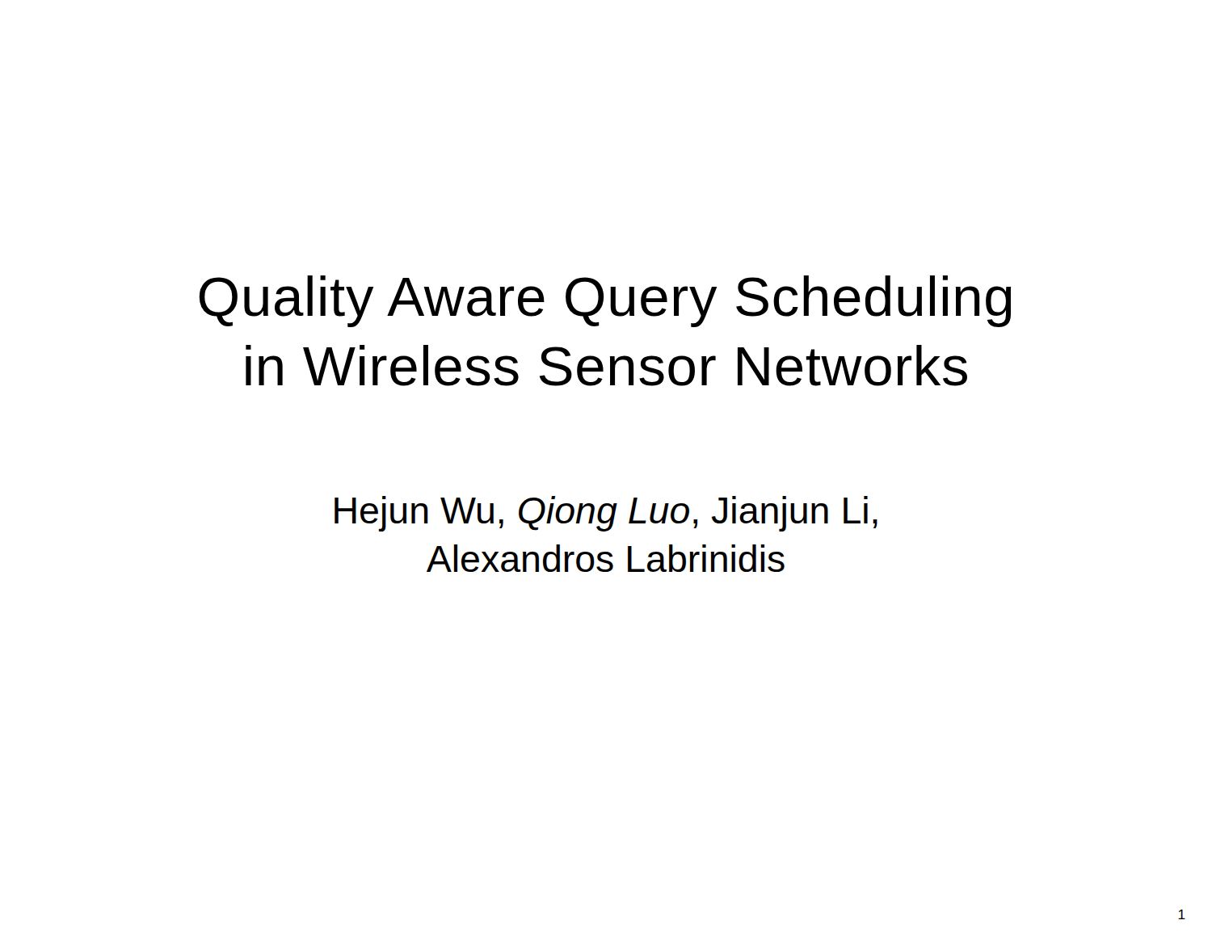Quality Aware Query Scheduling
in Wireless Sensor Networks
Hejun Wu, Qiong Luo, Jianjun Li,
Alexandros Labrinidis
1